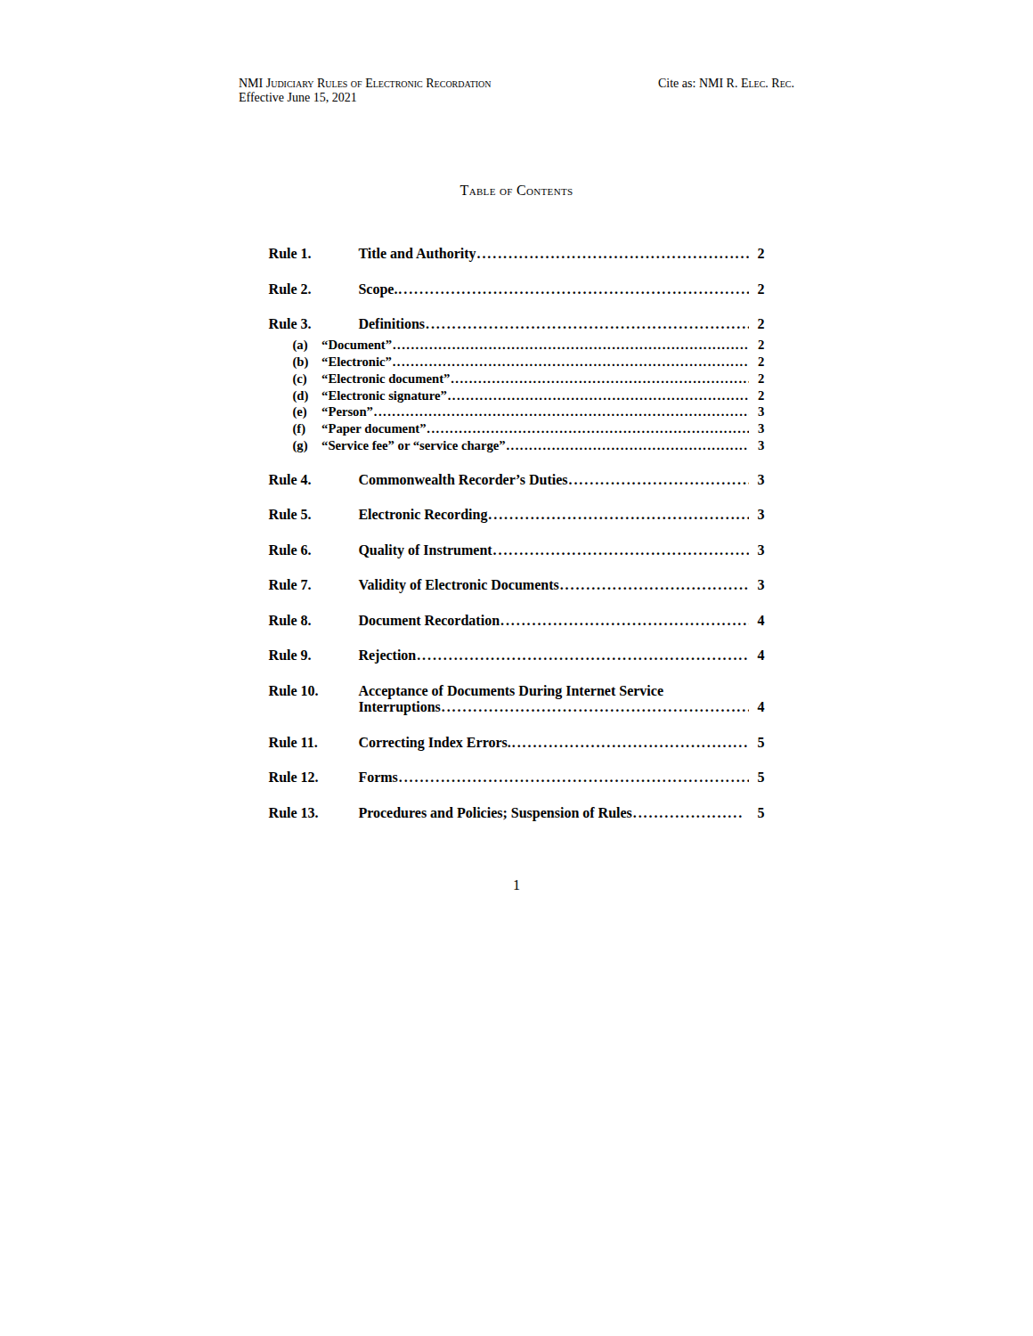NMI Judiciary Rules of Electronic Recordation
Effective June 15, 2021
Cite as: NMI R. Elec. Rec.
Table of Contents
Rule 1. Title and Authority .................................................................. 2
Rule 2. Scope. ....................................................................................... 2
Rule 3. Definitions .............................................................................. 2
(a) “Document” ......................................................................................... 2
(b) “Electronic” ......................................................................................... 2
(c) “Electronic document” ....................................................................... 2
(d) “Electronic signature” ....................................................................... 2
(e) “Person” ............................................................................................... 3
(f) “Paper document” ............................................................................... 3
(g) “Service fee” or “service charge” ..................................................... 3
Rule 4. Commonwealth Recorder’s Duties ....................................... 3
Rule 5. Electronic Recording ............................................................ 3
Rule 6. Quality of Instrument ............................................................ 3
Rule 7. Validity of Electronic Documents ......................................... 3
Rule 8. Document Recordation ........................................................... 4
Rule 9. Rejection ................................................................................ 4
Rule 10. Acceptance of Documents During Internet Service
Interruptions ......................................................................... 4
Rule 11. Correcting Index Errors. ...................................................... 5
Rule 12. Forms ..................................................................................... 5
Rule 13. Procedures and Policies; Suspension of Rules ..................... 5
1